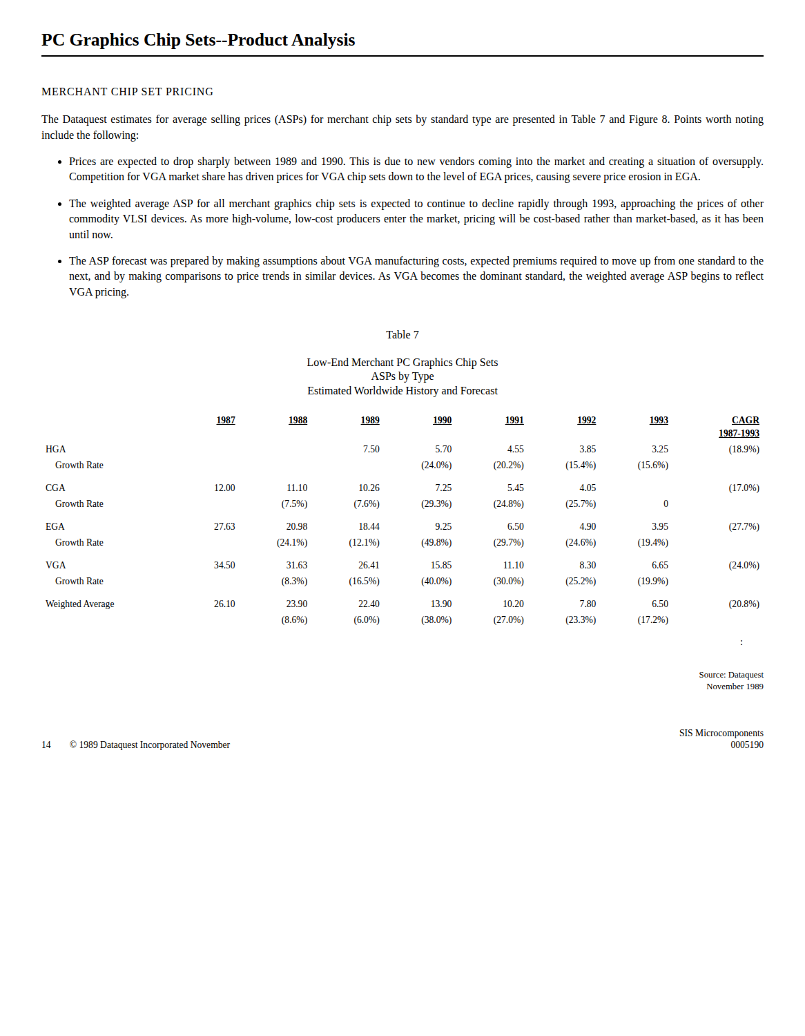PC Graphics Chip Sets--Product Analysis
MERCHANT CHIP SET PRICING
The Dataquest estimates for average selling prices (ASPs) for merchant chip sets by standard type are presented in Table 7 and Figure 8. Points worth noting include the following:
Prices are expected to drop sharply between 1989 and 1990. This is due to new vendors coming into the market and creating a situation of oversupply. Competition for VGA market share has driven prices for VGA chip sets down to the level of EGA prices, causing severe price erosion in EGA.
The weighted average ASP for all merchant graphics chip sets is expected to continue to decline rapidly through 1993, approaching the prices of other commodity VLSI devices. As more high-volume, low-cost producers enter the market, pricing will be cost-based rather than market-based, as it has been until now.
The ASP forecast was prepared by making assumptions about VGA manufacturing costs, expected premiums required to move up from one standard to the next, and by making comparisons to price trends in similar devices. As VGA becomes the dominant standard, the weighted average ASP begins to reflect VGA pricing.
Table 7
Low-End Merchant PC Graphics Chip Sets
ASPs by Type
Estimated Worldwide History and Forecast
| | 1987 | 1988 | 1989 | 1990 | 1991 | 1992 | 1993 | CAGR 1987-1993 |
| --- | --- | --- | --- | --- | --- | --- | --- | --- |
| HGA | | | 7.50 | 5.70 | 4.55 | 3.85 | 3.25 | (18.9%) |
| Growth Rate | | | | (24.0%) | (20.2%) | (15.4%) | (15.6%) | |
| CGA | 12.00 | 11.10 | 10.26 | 7.25 | 5.45 | 4.05 | | (17.0%) |
| Growth Rate | | (7.5%) | (7.6%) | (29.3%) | (24.8%) | (25.7%) | 0 | |
| EGA | 27.63 | 20.98 | 18.44 | 9.25 | 6.50 | 4.90 | 3.95 | (27.7%) |
| Growth Rate | | (24.1%) | (12.1%) | (49.8%) | (29.7%) | (24.6%) | (19.4%) | |
| VGA | 34.50 | 31.63 | 26.41 | 15.85 | 11.10 | 8.30 | 6.65 | (24.0%) |
| Growth Rate | | (8.3%) | (16.5%) | (40.0%) | (30.0%) | (25.2%) | (19.9%) | |
| Weighted Average | 26.10 | 23.90 | 22.40 | 13.90 | 10.20 | 7.80 | 6.50 | (20.8%) |
| | | (8.6%) | (6.0%) | (38.0%) | (27.0%) | (23.3%) | (17.2%) | |
:
Source: Dataquest
November 1989
14 © 1989 Dataquest Incorporated November
SIS Microcomponents
0005190